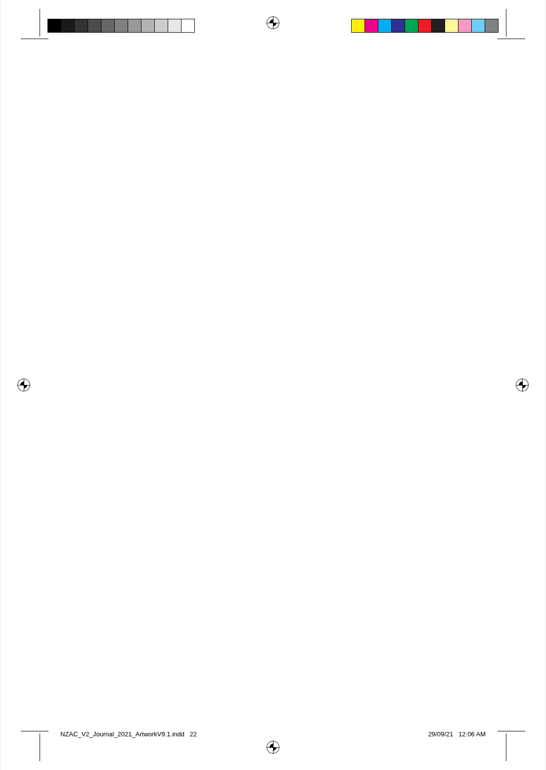Blank page (page 22)
This page is intentionally blank.
NZAC_V2_Journal_2021_ArtworkV9.1.indd 22
29/09/21 12:06 AM